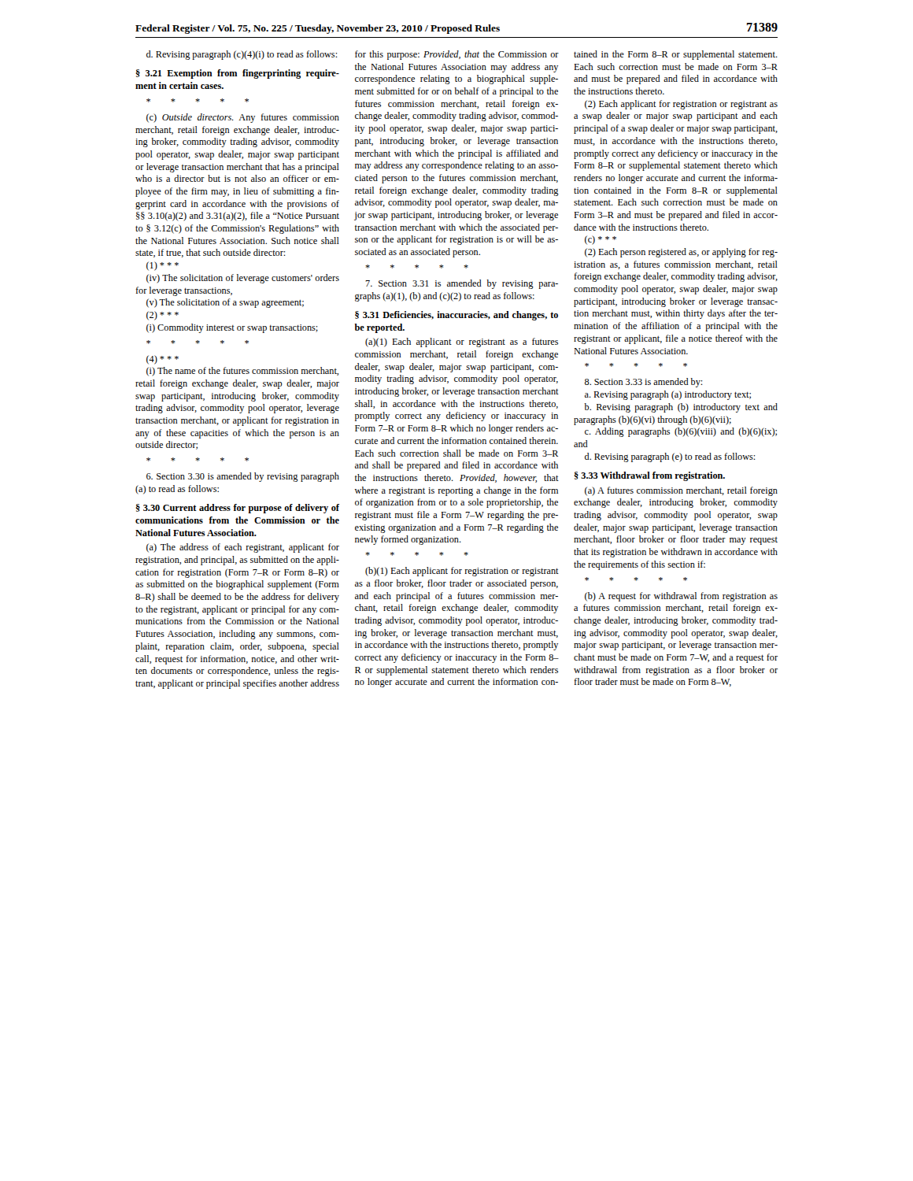Federal Register / Vol. 75, No. 225 / Tuesday, November 23, 2010 / Proposed Rules
71389
d. Revising paragraph (c)(4)(i) to read as follows:
§ 3.21 Exemption from fingerprinting requirement in certain cases.
* * * * *
(c) Outside directors. Any futures commission merchant, retail foreign exchange dealer, introducing broker, commodity trading advisor, commodity pool operator, swap dealer, major swap participant or leverage transaction merchant that has a principal who is a director but is not also an officer or employee of the firm may, in lieu of submitting a fingerprint card in accordance with the provisions of §§ 3.10(a)(2) and 3.31(a)(2), file a “Notice Pursuant to § 3.12(c) of the Commission's Regulations” with the National Futures Association. Such notice shall state, if true, that such outside director:
(1) * * *
(iv) The solicitation of leverage customers' orders for leverage transactions,
(v) The solicitation of a swap agreement;
(2) * * *
(i) Commodity interest or swap transactions;
* * * * *
(4) * * *
(i) The name of the futures commission merchant, retail foreign exchange dealer, swap dealer, major swap participant, introducing broker, commodity trading advisor, commodity pool operator, leverage transaction merchant, or applicant for registration in any of these capacities of which the person is an outside director;
* * * * *
6. Section 3.30 is amended by revising paragraph (a) to read as follows:
§ 3.30 Current address for purpose of delivery of communications from the Commission or the National Futures Association.
(a) The address of each registrant, applicant for registration, and principal, as submitted on the application for registration (Form 7–R or Form 8–R) or as submitted on the biographical supplement (Form 8–R) shall be deemed to be the address for delivery to the registrant, applicant or principal for any communications from the Commission or the National Futures Association, including any summons, complaint, reparation claim, order, subpoena, special call, request for information, notice, and other written documents or correspondence, unless the registrant, applicant or principal specifies another address for this purpose: Provided, that the Commission or the National Futures Association may address any correspondence relating to a biographical supplement submitted for or on behalf of a principal to the futures commission merchant, retail foreign exchange dealer, commodity trading advisor, commodity pool operator, swap dealer, major swap participant, introducing broker, or leverage transaction merchant with which the principal is affiliated and may address any correspondence relating to an associated person to the futures commission merchant, retail foreign exchange dealer, commodity trading advisor, commodity pool operator, swap dealer, major swap participant, introducing broker, or leverage transaction merchant with which the associated person or the applicant for registration is or will be associated as an associated person.
* * * * *
7. Section 3.31 is amended by revising paragraphs (a)(1), (b) and (c)(2) to read as follows:
§ 3.31 Deficiencies, inaccuracies, and changes, to be reported.
(a)(1) Each applicant or registrant as a futures commission merchant, retail foreign exchange dealer, swap dealer, major swap participant, commodity trading advisor, commodity pool operator, introducing broker, or leverage transaction merchant shall, in accordance with the instructions thereto, promptly correct any deficiency or inaccuracy in Form 7–R or Form 8–R which no longer renders accurate and current the information contained therein. Each such correction shall be made on Form 3–R and shall be prepared and filed in accordance with the instructions thereto. Provided, however, that where a registrant is reporting a change in the form of organization from or to a sole proprietorship, the registrant must file a Form 7–W regarding the pre-existing organization and a Form 7–R regarding the newly formed organization.
* * * * *
(b)(1) Each applicant for registration or registrant as a floor broker, floor trader or associated person, and each principal of a futures commission merchant, retail foreign exchange dealer, commodity trading advisor, commodity pool operator, introducing broker, or leverage transaction merchant must, in accordance with the instructions thereto, promptly correct any deficiency or inaccuracy in the Form 8–R or supplemental statement thereto which renders no longer accurate and current the information contained in the Form 8–R or supplemental statement. Each such correction must be made on Form 3–R and must be prepared and filed in accordance with the instructions thereto.
(2) Each applicant for registration or registrant as a swap dealer or major swap participant and each principal of a swap dealer or major swap participant, must, in accordance with the instructions thereto, promptly correct any deficiency or inaccuracy in the Form 8–R or supplemental statement thereto which renders no longer accurate and current the information contained in the Form 8–R or supplemental statement. Each such correction must be made on Form 3–R and must be prepared and filed in accordance with the instructions thereto.
(c) * * *
(2) Each person registered as, or applying for registration as, a futures commission merchant, retail foreign exchange dealer, commodity trading advisor, commodity pool operator, swap dealer, major swap participant, introducing broker or leverage transaction merchant must, within thirty days after the termination of the affiliation of a principal with the registrant or applicant, file a notice thereof with the National Futures Association.
* * * * *
8. Section 3.33 is amended by:
a. Revising paragraph (a) introductory text;
b. Revising paragraph (b) introductory text and paragraphs (b)(6)(vi) through (b)(6)(vii);
c. Adding paragraphs (b)(6)(viii) and (b)(6)(ix); and
d. Revising paragraph (e) to read as follows:
§ 3.33 Withdrawal from registration.
(a) A futures commission merchant, retail foreign exchange dealer, introducing broker, commodity trading advisor, commodity pool operator, swap dealer, major swap participant, leverage transaction merchant, floor broker or floor trader may request that its registration be withdrawn in accordance with the requirements of this section if:
* * * * *
(b) A request for withdrawal from registration as a futures commission merchant, retail foreign exchange dealer, introducing broker, commodity trading advisor, commodity pool operator, swap dealer, major swap participant, or leverage transaction merchant must be made on Form 7–W, and a request for withdrawal from registration as a floor broker or floor trader must be made on Form 8–W,